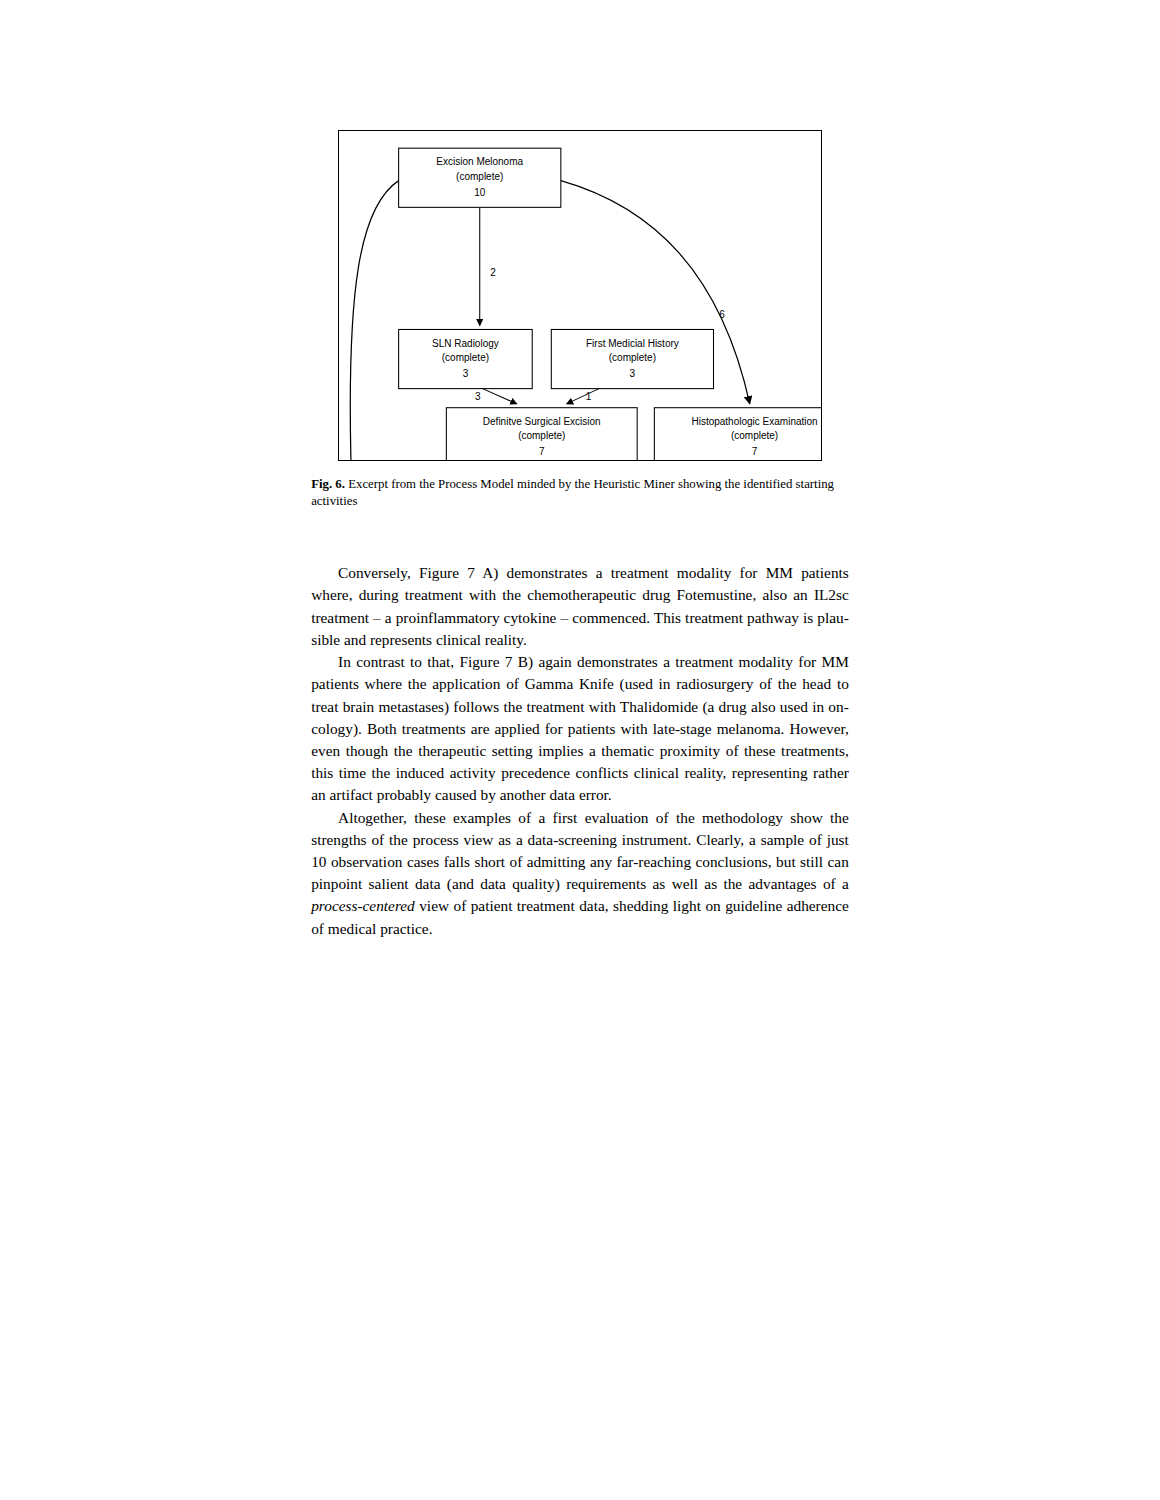Excision Melonoma (complete) 10 SLN Radiology (complete) 3 First Medicial History (complete) 3 Definitve Surgical Excision (complete) 7 Histopathologic Examination (complete) 7 2 6 3 1
Fig. 6. Excerpt from the Process Model minded by the Heuristic Miner showing the identified starting activities
Conversely, Figure 7 A) demonstrates a treatment modality for MM patients where, during treatment with the chemotherapeutic drug Fotemustine, also an IL2sc treatment – a proinflammatory cytokine – commenced. This treatment pathway is plausible and represents clinical reality.
In contrast to that, Figure 7 B) again demonstrates a treatment modality for MM patients where the application of Gamma Knife (used in radiosurgery of the head to treat brain metastases) follows the treatment with Thalidomide (a drug also used in oncology). Both treatments are applied for patients with late-stage melanoma. However, even though the therapeutic setting implies a thematic proximity of these treatments, this time the induced activity precedence conflicts clinical reality, representing rather an artifact probably caused by another data error.
Altogether, these examples of a first evaluation of the methodology show the strengths of the process view as a data-screening instrument. Clearly, a sample of just 10 observation cases falls short of admitting any far-reaching conclusions, but still can pinpoint salient data (and data quality) requirements as well as the advantages of a process-centered view of patient treatment data, shedding light on guideline adherence of medical practice.